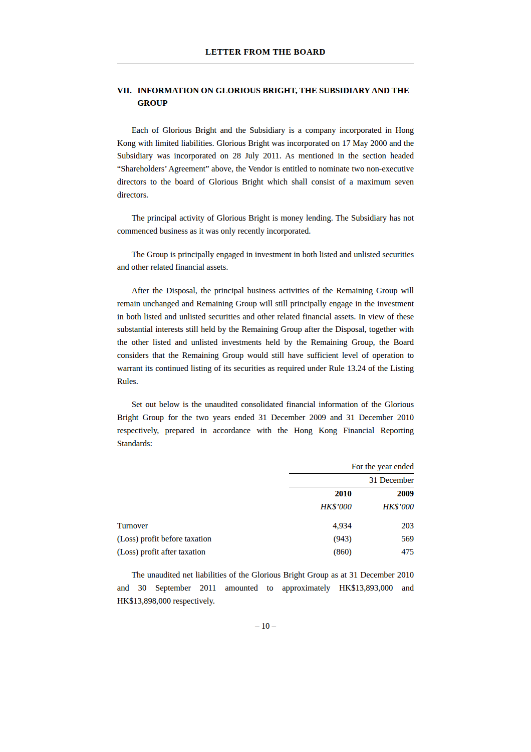LETTER FROM THE BOARD
VII. INFORMATION ON GLORIOUS BRIGHT, THE SUBSIDIARY AND THE GROUP
Each of Glorious Bright and the Subsidiary is a company incorporated in Hong Kong with limited liabilities. Glorious Bright was incorporated on 17 May 2000 and the Subsidiary was incorporated on 28 July 2011. As mentioned in the section headed “Shareholders’ Agreement” above, the Vendor is entitled to nominate two non-executive directors to the board of Glorious Bright which shall consist of a maximum seven directors.
The principal activity of Glorious Bright is money lending. The Subsidiary has not commenced business as it was only recently incorporated.
The Group is principally engaged in investment in both listed and unlisted securities and other related financial assets.
After the Disposal, the principal business activities of the Remaining Group will remain unchanged and Remaining Group will still principally engage in the investment in both listed and unlisted securities and other related financial assets. In view of these substantial interests still held by the Remaining Group after the Disposal, together with the other listed and unlisted investments held by the Remaining Group, the Board considers that the Remaining Group would still have sufficient level of operation to warrant its continued listing of its securities as required under Rule 13.24 of the Listing Rules.
Set out below is the unaudited consolidated financial information of the Glorious Bright Group for the two years ended 31 December 2009 and 31 December 2010 respectively, prepared in accordance with the Hong Kong Financial Reporting Standards:
| | For the year ended |
| | 31 December |
| | 2010 | 2009 |
| | HK$’000 | HK$’000 |
| Turnover | 4,934 | 203 |
| (Loss) profit before taxation | (943) | 569 |
| (Loss) profit after taxation | (860) | 475 |
The unaudited net liabilities of the Glorious Bright Group as at 31 December 2010 and 30 September 2011 amounted to approximately HK$13,893,000 and HK$13,898,000 respectively.
– 10 –